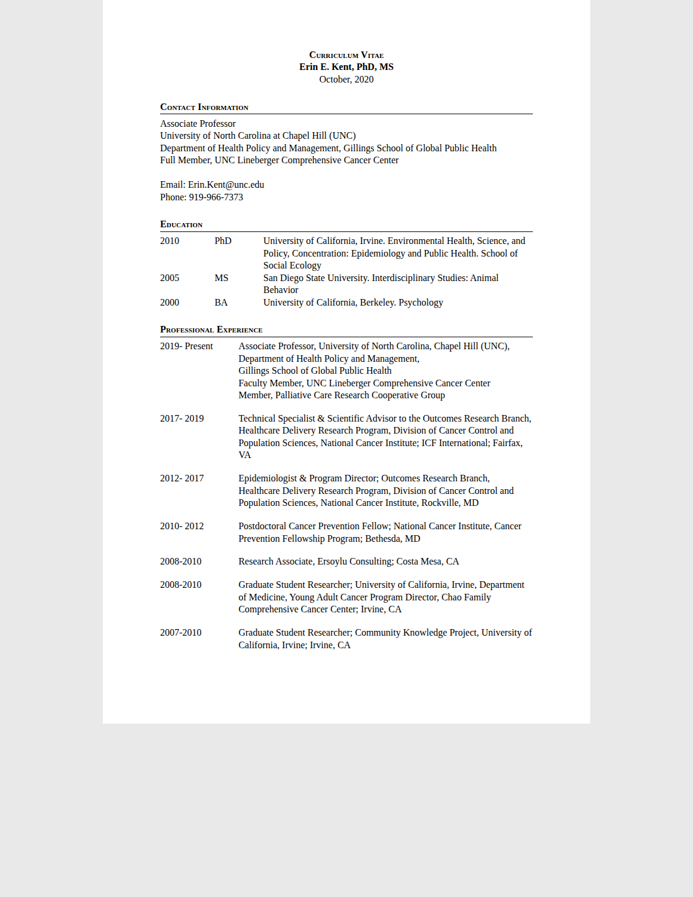Curriculum Vitae
Erin E. Kent, PhD, MS
October, 2020
Contact Information
Associate Professor
University of North Carolina at Chapel Hill (UNC)
Department of Health Policy and Management, Gillings School of Global Public Health
Full Member, UNC Lineberger Comprehensive Cancer Center
Email: Erin.Kent@unc.edu
Phone: 919-966-7373
Education
| 2010 | PhD | University of California, Irvine. Environmental Health, Science, and Policy, Concentration: Epidemiology and Public Health. School of Social Ecology |
| 2005 | MS | San Diego State University. Interdisciplinary Studies: Animal Behavior |
| 2000 | BA | University of California, Berkeley. Psychology |
Professional Experience
| 2019- Present | Associate Professor, University of North Carolina, Chapel Hill (UNC), Department of Health Policy and Management, Gillings School of Global Public Health Faculty Member, UNC Lineberger Comprehensive Cancer Center Member, Palliative Care Research Cooperative Group |
| 2017- 2019 | Technical Specialist & Scientific Advisor to the Outcomes Research Branch, Healthcare Delivery Research Program, Division of Cancer Control and Population Sciences, National Cancer Institute; ICF International; Fairfax, VA |
| 2012- 2017 | Epidemiologist & Program Director; Outcomes Research Branch, Healthcare Delivery Research Program, Division of Cancer Control and Population Sciences, National Cancer Institute, Rockville, MD |
| 2010- 2012 | Postdoctoral Cancer Prevention Fellow; National Cancer Institute, Cancer Prevention Fellowship Program; Bethesda, MD |
| 2008-2010 | Research Associate, Ersoylu Consulting; Costa Mesa, CA |
| 2008-2010 | Graduate Student Researcher; University of California, Irvine, Department of Medicine, Young Adult Cancer Program Director, Chao Family Comprehensive Cancer Center; Irvine, CA |
| 2007-2010 | Graduate Student Researcher; Community Knowledge Project, University of California, Irvine; Irvine, CA |